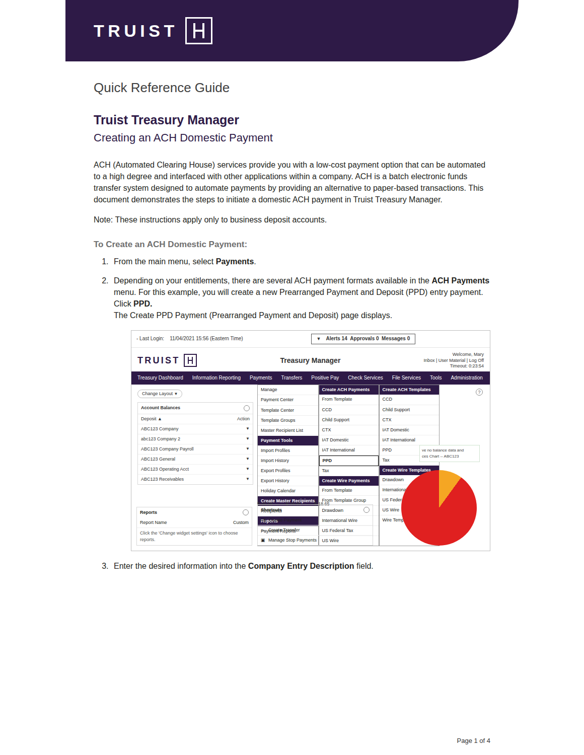TRUIST
Quick Reference Guide
Truist Treasury Manager
Creating an ACH Domestic Payment
ACH (Automated Clearing House) services provide you with a low-cost payment option that can be automated to a high degree and interfaced with other applications within a company. ACH is a batch electronic funds transfer system designed to automate payments by providing an alternative to paper-based transactions. This document demonstrates the steps to initiate a domestic ACH payment in Truist Treasury Manager.
Note: These instructions apply only to business deposit accounts.
To Create an ACH Domestic Payment:
From the main menu, select Payments.
Depending on your entitlements, there are several ACH payment formats available in the ACH Payments menu. For this example, you will create a new Prearranged Payment and Deposit (PPD) entry payment. Click PPD.
The Create PPD Payment (Prearranged Payment and Deposit) page displays.
- Last Login: 11/04/2021 15:56 (Eastern Time)
▼ Alerts 14 Approvals 0 Messages 0
TRUIST
Treasury Manager
Welcome, Mary
Inbox | User Material | Log Off
Timeout: 0:23:54
Treasury Dashboard Information Reporting Payments Transfers Positive Pay Check Services File Services Tools Administration
?
Change Layout ▼
Account Balances
Deposit ▲Action
ABC123 Company▼
abc123 Company 2▼
ABC123 Company Payroll▼
ABC123 General▼
ABC123 Operating Acct▼
ABC123 Receivables▼
Manage
Payment Center
Template Center
Template Groups
Master Recipient List
Payment Tools
Import Profiles
Import History
Export Profiles
Export History
Holiday Calendar
Create Master Recipients
Recipients
Reports
Payment Reports
Create ACH Payments
From Template
CCD
Child Support
CTX
IAT Domestic
IAT International
PPD
Tax
Create Wire Payments
From Template
From Template Group
Drawdown
International Wire
US Federal Tax
US Wire
Create ACH Templates
CCD
Child Support
CTX
IAT Domestic
IAT International
PPD
Tax
Create Wire Templates
Drawdown
International Wire
US Federal Tax
US Wire
Wire Template Group
ve no balance data and
ces Chart -- ABC123
$-18.65 $-18.65 $-18.65
Reports
Report Name Custom
Click the 'Change widget settings' icon to choose reports.
Shortcuts
≡$ Create Payment
↔ Create Transfer
▣ Manage Stop Payments
Enter the desired information into the Company Entry Description field.
Page 1 of 4